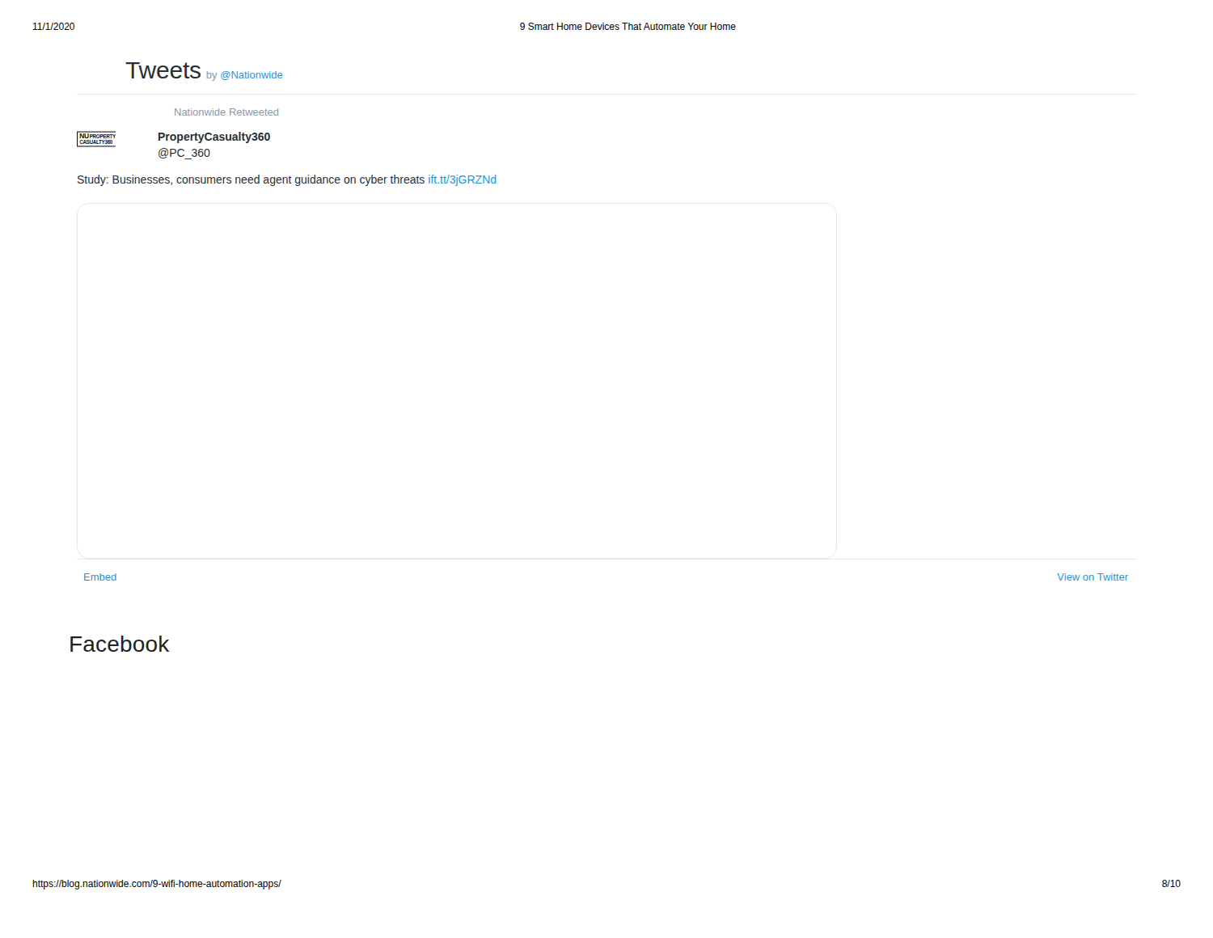11/1/2020
9 Smart Home Devices That Automate Your Home
Tweets
by @Nationwide
Nationwide Retweeted
NUPROPERTY
CASUALTY360
PropertyCasualty360
@PC_360
Study: Businesses, consumers need agent guidance on cyber threats ift.tt/3jGRZNd
Embed
View on Twitter
Facebook
https://blog.nationwide.com/9-wifi-home-automation-apps/
8/10